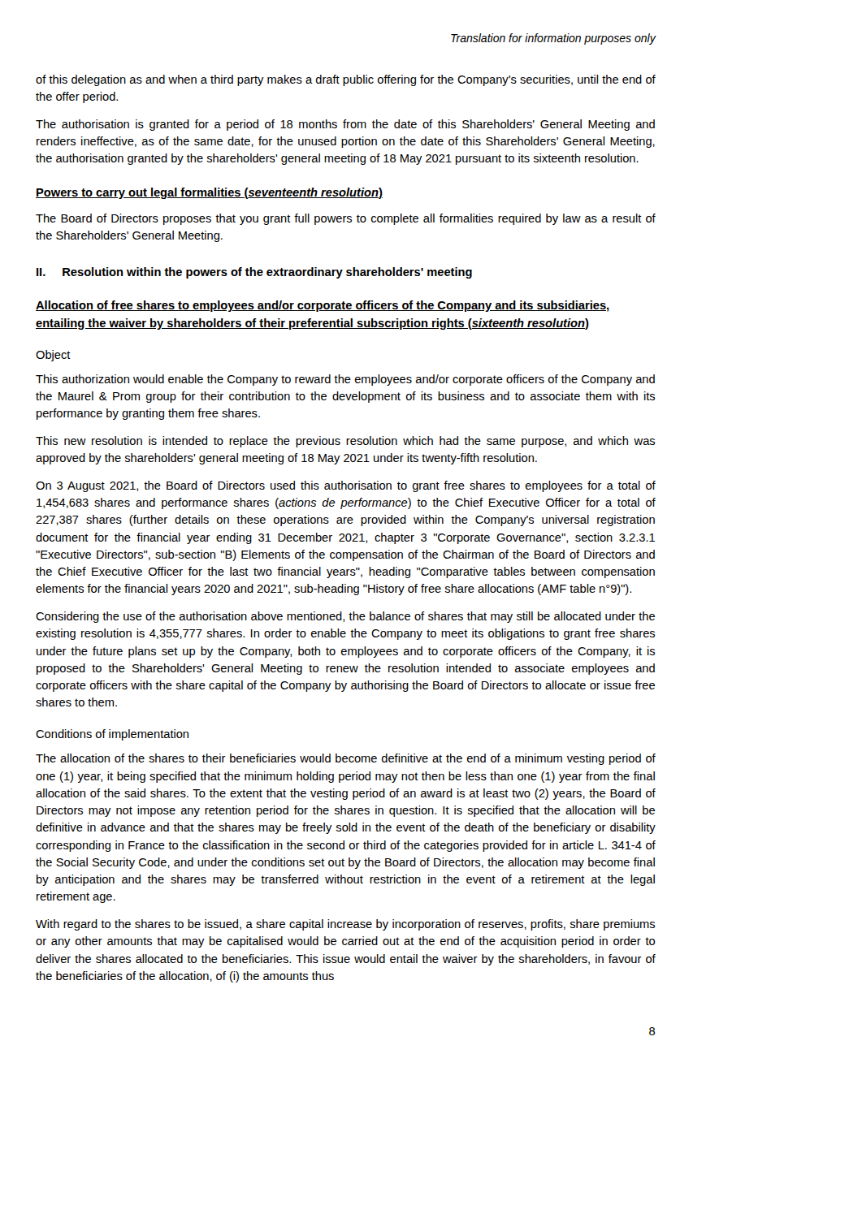Translation for information purposes only
of this delegation as and when a third party makes a draft public offering for the Company's securities, until the end of the offer period.
The authorisation is granted for a period of 18 months from the date of this Shareholders' General Meeting and renders ineffective, as of the same date, for the unused portion on the date of this Shareholders' General Meeting, the authorisation granted by the shareholders' general meeting of 18 May 2021 pursuant to its sixteenth resolution.
Powers to carry out legal formalities (seventeenth resolution)
The Board of Directors proposes that you grant full powers to complete all formalities required by law as a result of the Shareholders' General Meeting.
II. Resolution within the powers of the extraordinary shareholders' meeting
Allocation of free shares to employees and/or corporate officers of the Company and its subsidiaries, entailing the waiver by shareholders of their preferential subscription rights (sixteenth resolution)
Object
This authorization would enable the Company to reward the employees and/or corporate officers of the Company and the Maurel & Prom group for their contribution to the development of its business and to associate them with its performance by granting them free shares.
This new resolution is intended to replace the previous resolution which had the same purpose, and which was approved by the shareholders' general meeting of 18 May 2021 under its twenty-fifth resolution.
On 3 August 2021, the Board of Directors used this authorisation to grant free shares to employees for a total of 1,454,683 shares and performance shares (actions de performance) to the Chief Executive Officer for a total of 227,387 shares (further details on these operations are provided within the Company's universal registration document for the financial year ending 31 December 2021, chapter 3 "Corporate Governance", section 3.2.3.1 "Executive Directors", sub-section "B) Elements of the compensation of the Chairman of the Board of Directors and the Chief Executive Officer for the last two financial years", heading "Comparative tables between compensation elements for the financial years 2020 and 2021", sub-heading "History of free share allocations (AMF table n°9)").
Considering the use of the authorisation above mentioned, the balance of shares that may still be allocated under the existing resolution is 4,355,777 shares. In order to enable the Company to meet its obligations to grant free shares under the future plans set up by the Company, both to employees and to corporate officers of the Company, it is proposed to the Shareholders' General Meeting to renew the resolution intended to associate employees and corporate officers with the share capital of the Company by authorising the Board of Directors to allocate or issue free shares to them.
Conditions of implementation
The allocation of the shares to their beneficiaries would become definitive at the end of a minimum vesting period of one (1) year, it being specified that the minimum holding period may not then be less than one (1) year from the final allocation of the said shares. To the extent that the vesting period of an award is at least two (2) years, the Board of Directors may not impose any retention period for the shares in question. It is specified that the allocation will be definitive in advance and that the shares may be freely sold in the event of the death of the beneficiary or disability corresponding in France to the classification in the second or third of the categories provided for in article L. 341-4 of the Social Security Code, and under the conditions set out by the Board of Directors, the allocation may become final by anticipation and the shares may be transferred without restriction in the event of a retirement at the legal retirement age.
With regard to the shares to be issued, a share capital increase by incorporation of reserves, profits, share premiums or any other amounts that may be capitalised would be carried out at the end of the acquisition period in order to deliver the shares allocated to the beneficiaries. This issue would entail the waiver by the shareholders, in favour of the beneficiaries of the allocation, of (i) the amounts thus
8